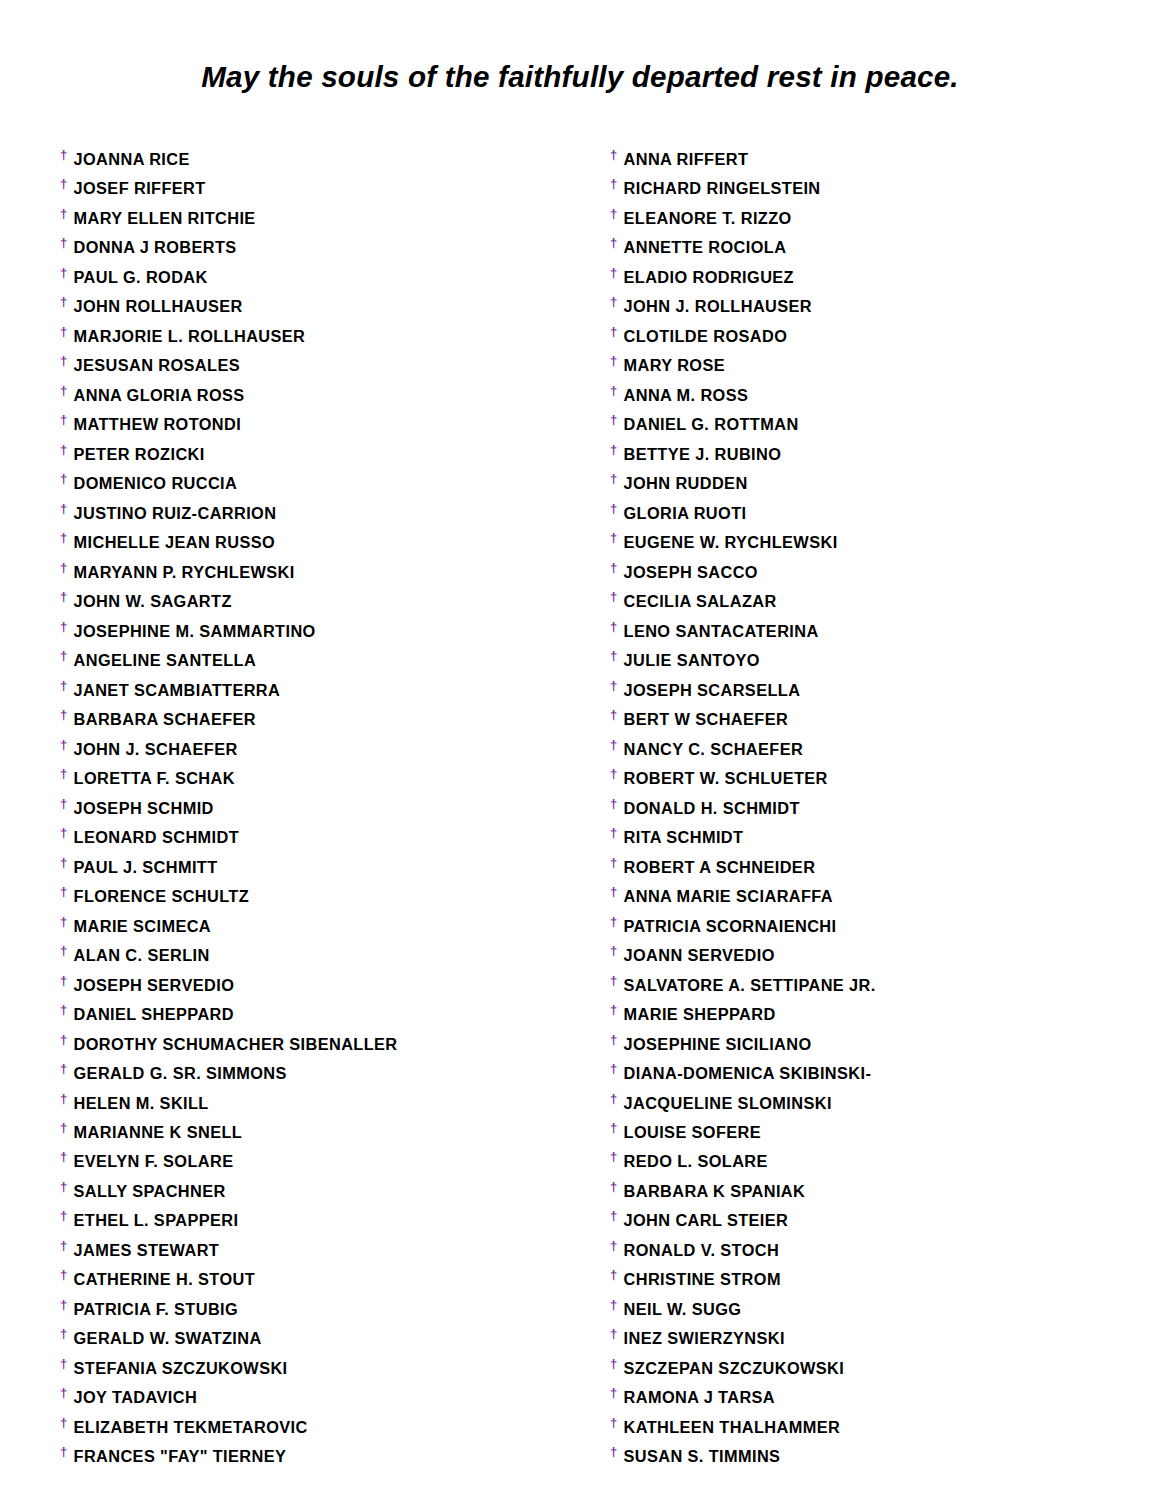May the souls of the faithfully departed rest in peace.
†Joanna Rice
†Josef Riffert
†Mary Ellen Ritchie
†Donna J Roberts
†Paul G. Rodak
†John Rollhauser
†Marjorie L. Rollhauser
†Jesusan Rosales
†Anna Gloria Ross
†Matthew Rotondi
†Peter Rozicki
†Domenico Ruccia
†Justino Ruiz-Carrion
†Michelle Jean Russo
†Maryann P. Rychlewski
†John W. Sagartz
†Josephine M. Sammartino
†Angeline Santella
†Janet Scambiatterra
†Barbara Schaefer
†John J. Schaefer
†Loretta F. Schak
†Joseph Schmid
†Leonard Schmidt
†Paul J. Schmitt
†Florence Schultz
†Marie Scimeca
†Alan C. Serlin
†Joseph Servedio
†Daniel Sheppard
†Dorothy Schumacher Sibenaller
†Gerald G. Sr. Simmons
†Helen M. Skill
†Marianne K Snell
†Evelyn F. Solare
†Sally Spachner
†Ethel L. Spapperi
†James Stewart
†Catherine H. Stout
†Patricia F. Stubig
†Gerald W. Swatzina
†Stefania Szczukowski
†Joy Tadavich
†Elizabeth Tekmetarovic
†Frances "Fay" Tierney
†Anna Riffert
†Richard Ringelstein
†Eleanore T. Rizzo
†Annette Rociola
†Eladio Rodriguez
†John J. Rollhauser
†Clotilde Rosado
†Mary Rose
†Anna M. Ross
†Daniel G. Rottman
†Bettye J. Rubino
†John Rudden
†Gloria Ruoti
†Eugene W. Rychlewski
†Joseph Sacco
†Cecilia Salazar
†Leno Santacaterina
†Julie Santoyo
†Joseph Scarsella
†Bert W Schaefer
†Nancy C. Schaefer
†Robert W. Schlueter
†Donald H. Schmidt
†Rita Schmidt
†Robert A Schneider
†Anna Marie Sciaraffa
†Patricia Scornaienchi
†Joann Servedio
†Salvatore A. Settipane Jr.
†Marie Sheppard
†Josephine Siciliano
†Diana-Domenica Skibinski-
†Jacqueline Slominski
†Louise Sofere
†Redo L. Solare
†Barbara K Spaniak
†John Carl Steier
†Ronald V. Stoch
†Christine Strom
†Neil W. Sugg
†Inez Swierzynski
†Szczepan Szczukowski
†Ramona J Tarsa
†Kathleen Thalhammer
†Susan S. Timmins